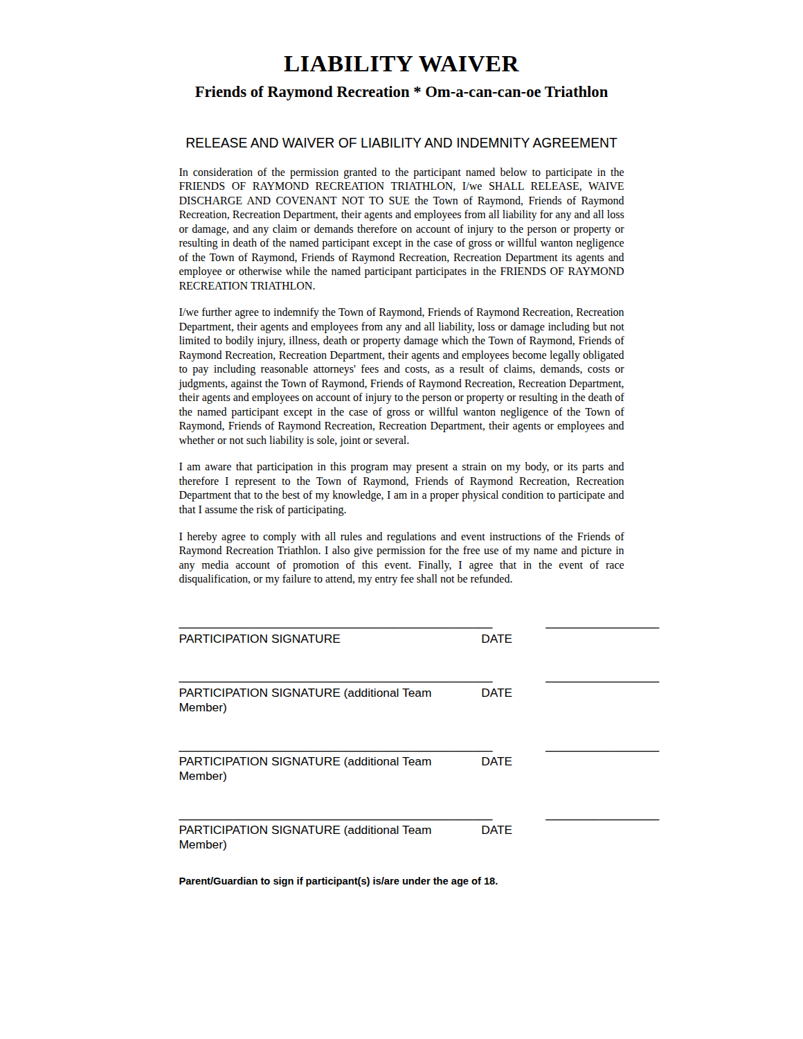LIABILITY WAIVER
Friends of Raymond Recreation * Om-a-can-can-oe Triathlon
RELEASE AND WAIVER OF LIABILITY AND INDEMNITY AGREEMENT
In consideration of the permission granted to the participant named below to participate in the FRIENDS OF RAYMOND RECREATION TRIATHLON, I/we SHALL RELEASE, WAIVE DISCHARGE AND COVENANT NOT TO SUE the Town of Raymond, Friends of Raymond Recreation, Recreation Department, their agents and employees from all liability for any and all loss or damage, and any claim or demands therefore on account of injury to the person or property or resulting in death of the named participant except in the case of gross or willful wanton negligence of the Town of Raymond, Friends of Raymond Recreation, Recreation Department its agents and employee or otherwise while the named participant participates in the FRIENDS OF RAYMOND RECREATION TRIATHLON.
I/we further agree to indemnify the Town of Raymond, Friends of Raymond Recreation, Recreation Department, their agents and employees from any and all liability, loss or damage including but not limited to bodily injury, illness, death or property damage which the Town of Raymond, Friends of Raymond Recreation, Recreation Department, their agents and employees become legally obligated to pay including reasonable attorneys' fees and costs, as a result of claims, demands, costs or judgments, against the Town of Raymond, Friends of Raymond Recreation, Recreation Department, their agents and employees on account of injury to the person or property or resulting in the death of the named participant except in the case of gross or willful wanton negligence of the Town of Raymond, Friends of Raymond Recreation, Recreation Department, their agents or employees and whether or not such liability is sole, joint or several.
I am aware that participation in this program may present a strain on my body, or its parts and therefore I represent to the Town of Raymond, Friends of Raymond Recreation, Recreation Department that to the best of my knowledge, I am in a proper physical condition to participate and that I assume the risk of participating.
I hereby agree to comply with all rules and regulations and event instructions of the Friends of Raymond Recreation Triathlon. I also give permission for the free use of my name and picture in any media account of promotion of this event. Finally, I agree that in the event of race disqualification, or my failure to attend, my entry fee shall not be refunded.
_______________________________________________ _________________
PARTICIPATION SIGNATURE DATE
_______________________________________________ _________________
PARTICIPATION SIGNATURE (additional Team Member) DATE
_______________________________________________ _________________
PARTICIPATION SIGNATURE (additional Team Member) DATE
_______________________________________________ _________________
PARTICIPATION SIGNATURE (additional Team Member) DATE
Parent/Guardian to sign if participant(s) is/are under the age of 18.